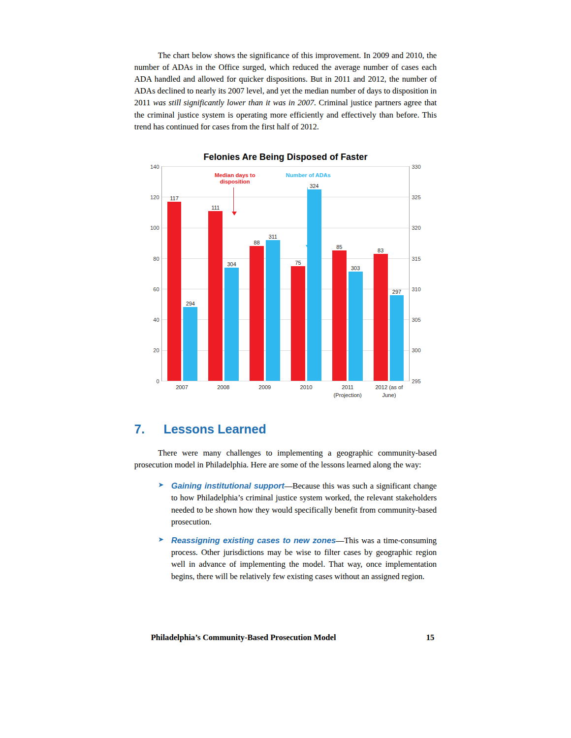The chart below shows the significance of this improvement. In 2009 and 2010, the number of ADAs in the Office surged, which reduced the average number of cases each ADA handled and allowed for quicker dispositions. But in 2011 and 2012, the number of ADAs declined to nearly its 2007 level, and yet the median number of days to disposition in 2011 was still significantly lower than it was in 2007. Criminal justice partners agree that the criminal justice system is operating more efficiently and effectively than before. This trend has continued for cases from the first half of 2012.
Felonies Are Being Disposed of Faster
140330
120325
100320
80315
60310
40305
20300
0295
Median days to disposition
Number of ADAs
117
294
111
304
88
311
75
324
85
303
83
297
2007
2008
2009
2010
2011 (Projection)
2012 (as of June)
7. Lessons Learned
There were many challenges to implementing a geographic community-based prosecution model in Philadelphia. Here are some of the lessons learned along the way:
Gaining institutional support—Because this was such a significant change to how Philadelphia’s criminal justice system worked, the relevant stakeholders needed to be shown how they would specifically benefit from community-based prosecution.
Reassigning existing cases to new zones—This was a time-consuming process. Other jurisdictions may be wise to filter cases by geographic region well in advance of implementing the model. That way, once implementation begins, there will be relatively few existing cases without an assigned region.
Philadelphia’s Community-Based Prosecution Model
15